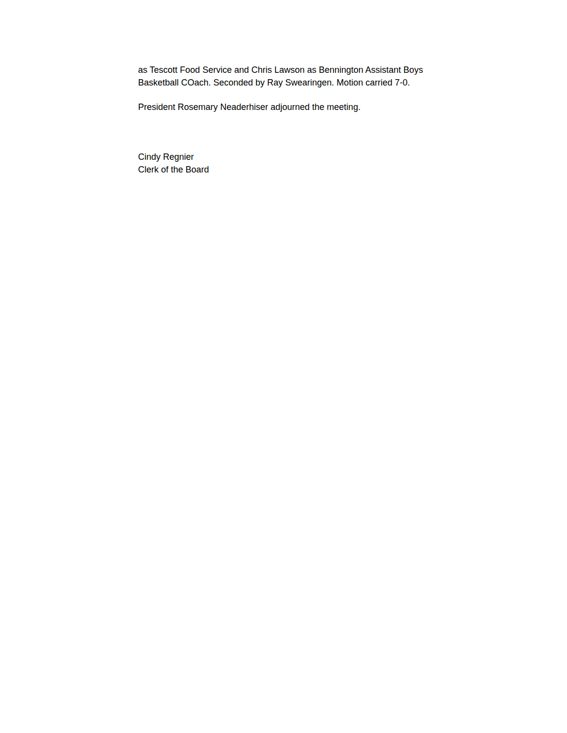as Tescott Food Service and Chris Lawson as Bennington Assistant Boys Basketball COach. Seconded by Ray Swearingen. Motion carried 7-0.
President Rosemary Neaderhiser adjourned the meeting.
Cindy Regnier
Clerk of the Board